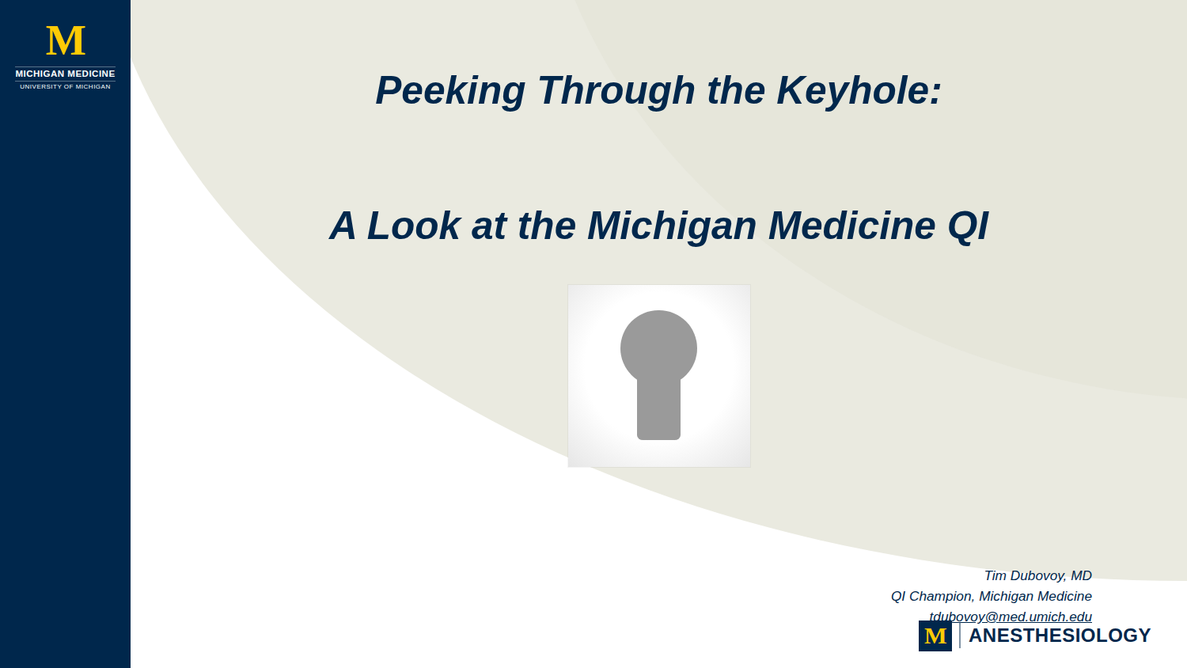M MICHIGAN MEDICINE University of Michigan
Peeking Through the Keyhole: A Look at the Michigan Medicine QI
Tim Dubovoy, MD
QI Champion, Michigan Medicine
tdubovoy@med.umich.edu
M ANESTHESIOLOGY